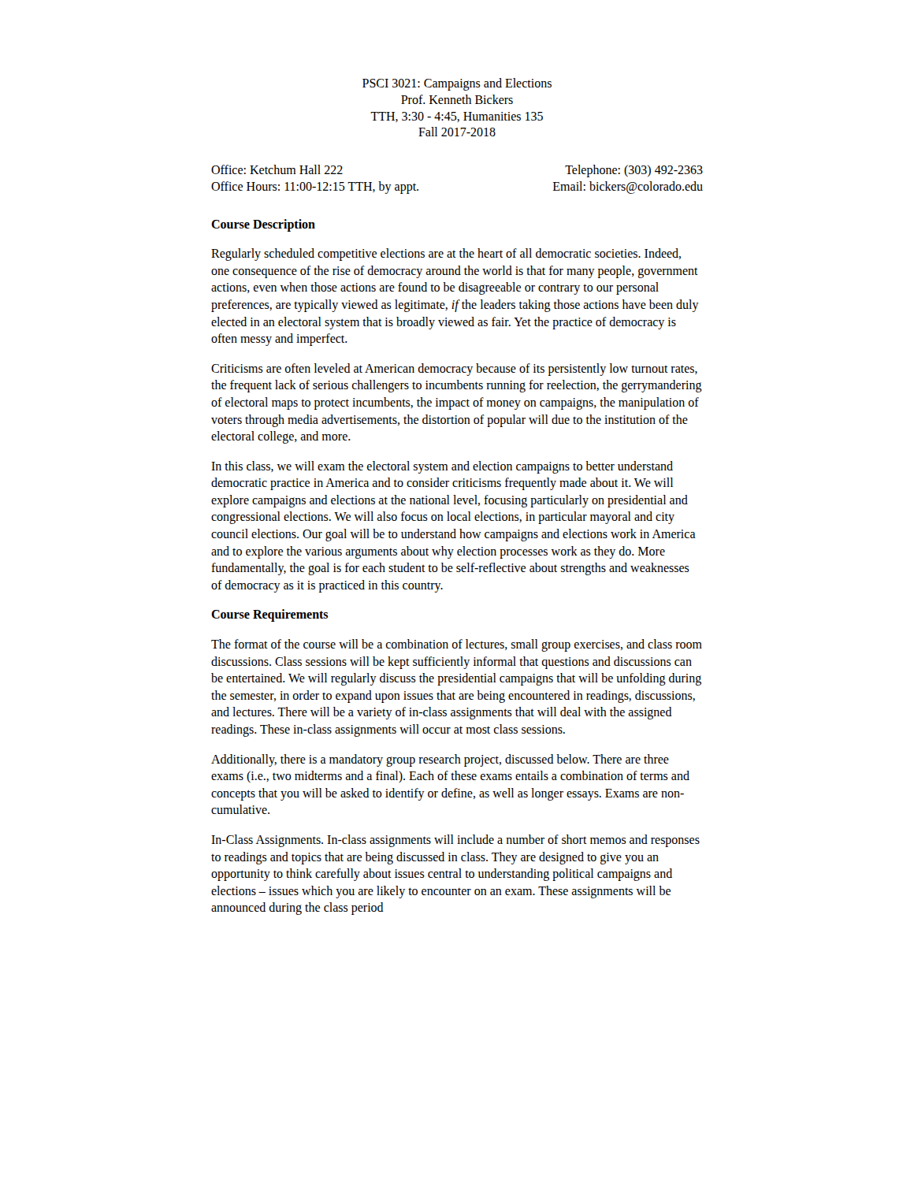PSCI 3021: Campaigns and Elections
Prof. Kenneth Bickers
TTH, 3:30 - 4:45, Humanities 135
Fall 2017-2018
| Office: Ketchum Hall 222 | Telephone: (303) 492-2363 |
| Office Hours: 11:00-12:15 TTH, by appt. | Email: bickers@colorado.edu |
Course Description
Regularly scheduled competitive elections are at the heart of all democratic societies. Indeed, one consequence of the rise of democracy around the world is that for many people, government actions, even when those actions are found to be disagreeable or contrary to our personal preferences, are typically viewed as legitimate, if the leaders taking those actions have been duly elected in an electoral system that is broadly viewed as fair. Yet the practice of democracy is often messy and imperfect.
Criticisms are often leveled at American democracy because of its persistently low turnout rates, the frequent lack of serious challengers to incumbents running for reelection, the gerrymandering of electoral maps to protect incumbents, the impact of money on campaigns, the manipulation of voters through media advertisements, the distortion of popular will due to the institution of the electoral college, and more.
In this class, we will exam the electoral system and election campaigns to better understand democratic practice in America and to consider criticisms frequently made about it. We will explore campaigns and elections at the national level, focusing particularly on presidential and congressional elections. We will also focus on local elections, in particular mayoral and city council elections. Our goal will be to understand how campaigns and elections work in America and to explore the various arguments about why election processes work as they do. More fundamentally, the goal is for each student to be self-reflective about strengths and weaknesses of democracy as it is practiced in this country.
Course Requirements
The format of the course will be a combination of lectures, small group exercises, and class room discussions. Class sessions will be kept sufficiently informal that questions and discussions can be entertained. We will regularly discuss the presidential campaigns that will be unfolding during the semester, in order to expand upon issues that are being encountered in readings, discussions, and lectures. There will be a variety of in-class assignments that will deal with the assigned readings. These in-class assignments will occur at most class sessions.
Additionally, there is a mandatory group research project, discussed below. There are three exams (i.e., two midterms and a final). Each of these exams entails a combination of terms and concepts that you will be asked to identify or define, as well as longer essays. Exams are non-cumulative.
In-Class Assignments. In-class assignments will include a number of short memos and responses to readings and topics that are being discussed in class. They are designed to give you an opportunity to think carefully about issues central to understanding political campaigns and elections – issues which you are likely to encounter on an exam. These assignments will be announced during the class period